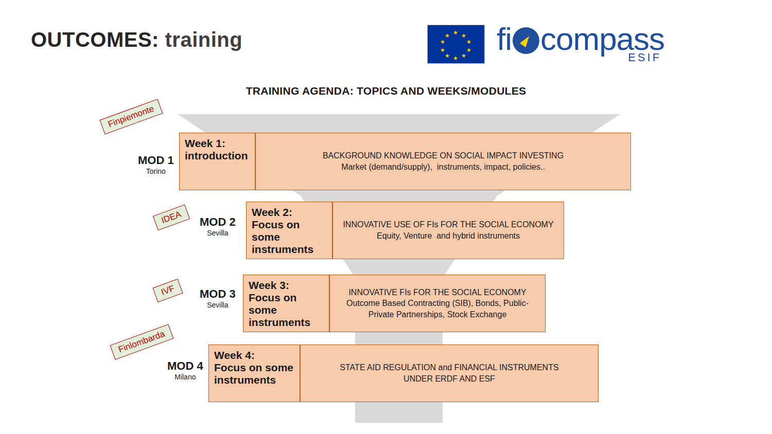OUTCOMES: training
★ ★ ★ ★ ★ ★ ★ ★ ★ ★
fi compass ESIF
TRAINING AGENDA: TOPICS AND WEEKS/MODULES
Finpiemonte
MOD 1Torino
Week 1:
introduction
BACKGROUND KNOWLEDGE ON SOCIAL IMPACT INVESTING
Market (demand/supply), instruments, impact, policies..
IDEA
MOD 2Sevilla
Week 2:
Focus on some
instruments
INNOVATIVE USE OF FIs FOR THE SOCIAL ECONOMY
Equity, Venture and hybrid instruments
IVF
MOD 3Sevilla
Week 3:
Focus on some
instruments
INNOVATIVE FIs FOR THE SOCIAL ECONOMY
Outcome Based Contracting (SIB), Bonds, Public-
Private Partnerships, Stock Exchange
Finlombarda
MOD 4Milano
Week 4:
Focus on some
instruments
STATE AID REGULATION and FINANCIAL INSTRUMENTS
UNDER ERDF AND ESF